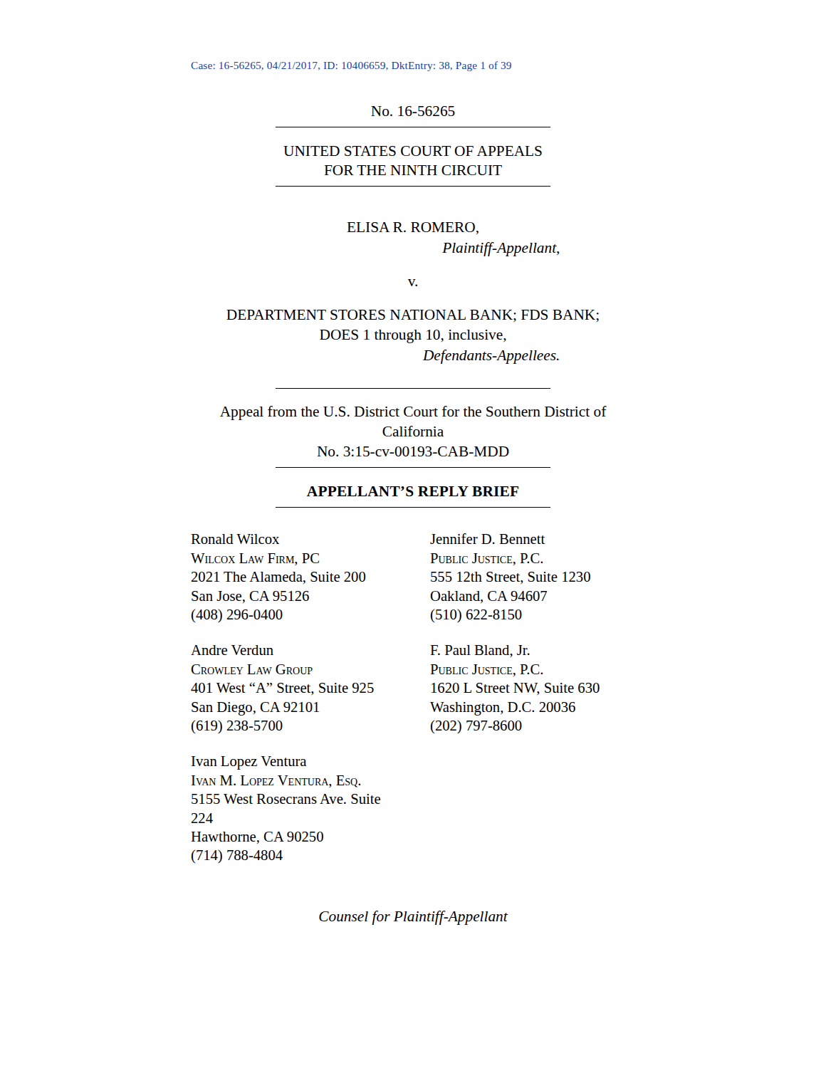Case: 16-56265, 04/21/2017, ID: 10406659, DktEntry: 38, Page 1 of 39
No. 16-56265
United States Court of Appeals
for the Ninth Circuit
Elisa R. Romero,
Plaintiff-Appellant,
v.
Department Stores National Bank; FDS Bank;
DOES 1 through 10, inclusive,
Defendants-Appellees.
Appeal from the U.S. District Court for the Southern District of California
No. 3:15-cv-00193-CAB-MDD
APPELLANT’S REPLY BRIEF
Ronald Wilcox
Wilcox Law Firm, PC
2021 The Alameda, Suite 200
San Jose, CA 95126
(408) 296-0400
Andre Verdun
Crowley Law Group
401 West “A” Street, Suite 925
San Diego, CA 92101
(619) 238-5700
Ivan Lopez Ventura
Ivan M. Lopez Ventura, Esq.
5155 West Rosecrans Ave. Suite 224
Hawthorne, CA 90250
(714) 788-4804
Jennifer D. Bennett
Public Justice, P.C.
555 12th Street, Suite 1230
Oakland, CA 94607
(510) 622-8150
F. Paul Bland, Jr.
Public Justice, P.C.
1620 L Street NW, Suite 630
Washington, D.C. 20036
(202) 797-8600
Counsel for Plaintiff-Appellant